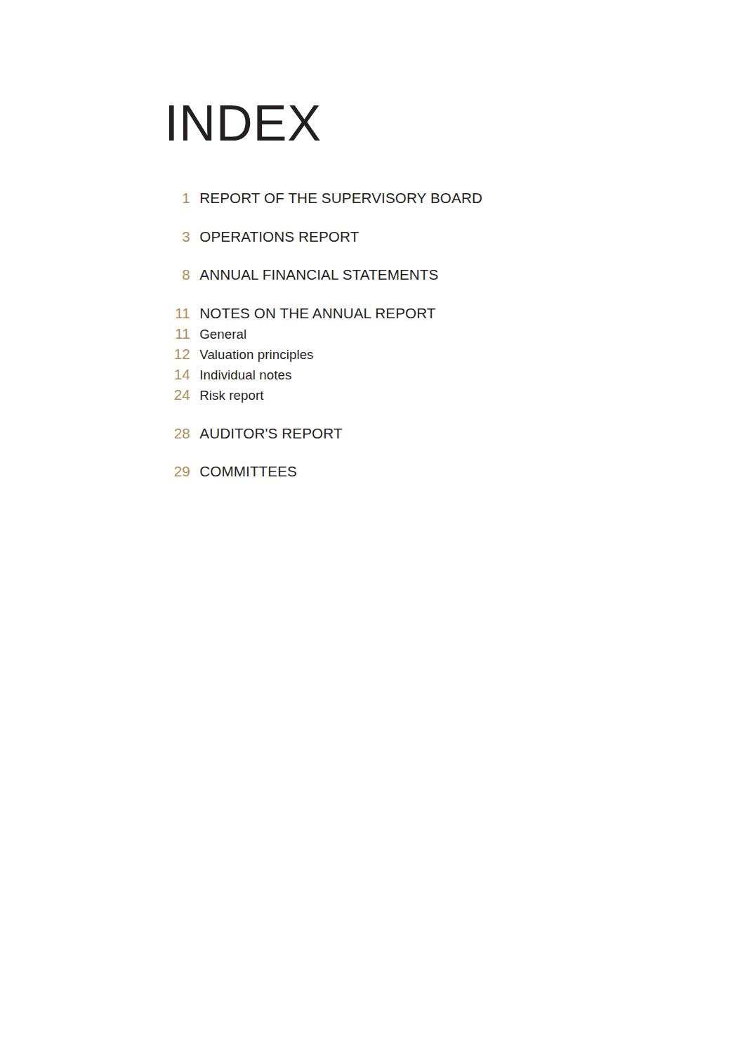INDEX
1 REPORT OF THE SUPERVISORY BOARD
3 OPERATIONS REPORT
8 ANNUAL FINANCIAL STATEMENTS
11 NOTES ON THE ANNUAL REPORT
11 General
12 Valuation principles
14 Individual notes
24 Risk report
28 AUDITOR'S REPORT
29 COMMITTEES